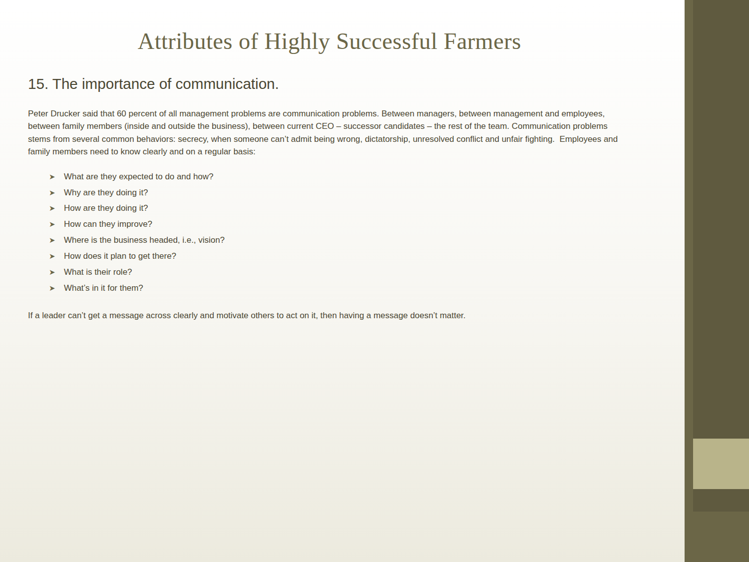Attributes of Highly Successful Farmers
15. The importance of communication.
Peter Drucker said that 60 percent of all management problems are communication problems. Between managers, between management and employees, between family members (inside and outside the business), between current CEO – successor candidates – the rest of the team. Communication problems stems from several common behaviors: secrecy, when someone can’t admit being wrong, dictatorship, unresolved conflict and unfair fighting. Employees and family members need to know clearly and on a regular basis:
What are they expected to do and how?
Why are they doing it?
How are they doing it?
How can they improve?
Where is the business headed, i.e., vision?
How does it plan to get there?
What is their role?
What’s in it for them?
If a leader can’t get a message across clearly and motivate others to act on it, then having a message doesn’t matter.